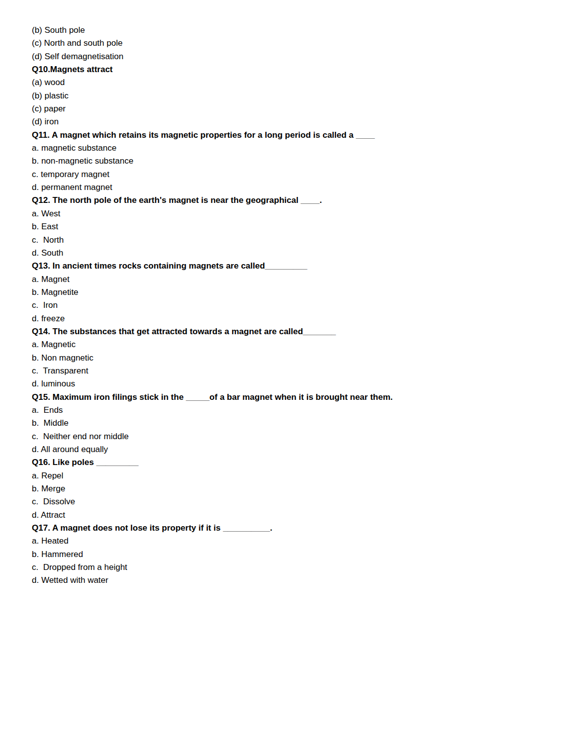(b) South pole
(c) North and south pole
(d) Self demagnetisation
Q10.Magnets attract
(a) wood
(b) plastic
(c) paper
(d) iron
Q11. A magnet which retains its magnetic properties for a long period is called a ____
a. magnetic substance
b. non‑magnetic substance
c. temporary magnet
d. permanent magnet
Q12. The north pole of the earth's magnet is near the geographical ____.
a. West
b. East
c. North
d. South
Q13. In ancient times rocks containing magnets are called_________
a. Magnet
b. Magnetite
c. Iron
d. freeze
Q14. The substances that get attracted towards a magnet are called_______
a. Magnetic
b. Non magnetic
c. Transparent
d. luminous
Q15. Maximum iron filings stick in the _____of a bar magnet when it is brought near them.
a. Ends
b. Middle
c. Neither end nor middle
d. All around equally
Q16. Like poles _________
a. Repel
b. Merge
c. Dissolve
d. Attract
Q17. A magnet does not lose its property if it is __________.
a. Heated
b. Hammered
c. Dropped from a height
d. Wetted with water